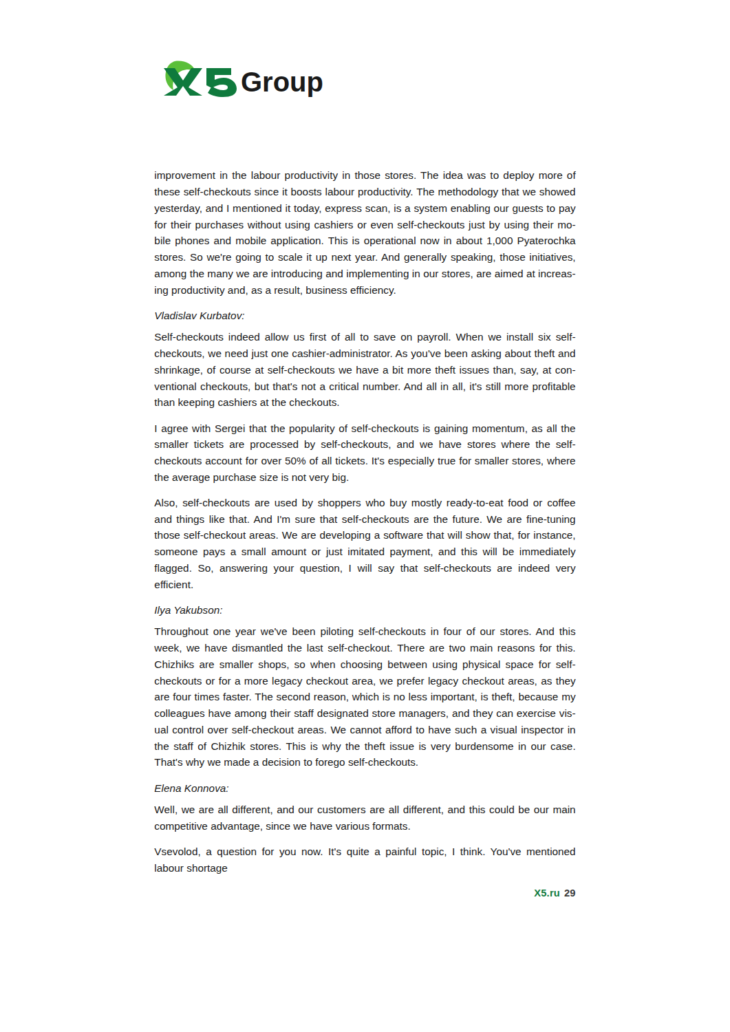Group
improvement in the labour productivity in those stores. The idea was to deploy more of these self-checkouts since it boosts labour productivity. The methodology that we showed yesterday, and I mentioned it today, express scan, is a system enabling our guests to pay for their purchases without using cashiers or even self-checkouts just by using their mobile phones and mobile application. This is operational now in about 1,000 Pyaterochka stores. So we're going to scale it up next year. And generally speaking, those initiatives, among the many we are introducing and implementing in our stores, are aimed at increasing productivity and, as a result, business efficiency.
Vladislav Kurbatov:
Self-checkouts indeed allow us first of all to save on payroll. When we install six self-checkouts, we need just one cashier-administrator. As you've been asking about theft and shrinkage, of course at self-checkouts we have a bit more theft issues than, say, at conventional checkouts, but that's not a critical number. And all in all, it's still more profitable than keeping cashiers at the checkouts.
I agree with Sergei that the popularity of self-checkouts is gaining momentum, as all the smaller tickets are processed by self-checkouts, and we have stores where the self-checkouts account for over 50% of all tickets. It's especially true for smaller stores, where the average purchase size is not very big.
Also, self-checkouts are used by shoppers who buy mostly ready-to-eat food or coffee and things like that. And I'm sure that self-checkouts are the future. We are fine-tuning those self-checkout areas. We are developing a software that will show that, for instance, someone pays a small amount or just imitated payment, and this will be immediately flagged. So, answering your question, I will say that self-checkouts are indeed very efficient.
Ilya Yakubson:
Throughout one year we've been piloting self-checkouts in four of our stores. And this week, we have dismantled the last self-checkout. There are two main reasons for this. Chizhiks are smaller shops, so when choosing between using physical space for self-checkouts or for a more legacy checkout area, we prefer legacy checkout areas, as they are four times faster. The second reason, which is no less important, is theft, because my colleagues have among their staff designated store managers, and they can exercise visual control over self-checkout areas. We cannot afford to have such a visual inspector in the staff of Chizhik stores. This is why the theft issue is very burdensome in our case. That's why we made a decision to forego self-checkouts.
Elena Konnova:
Well, we are all different, and our customers are all different, and this could be our main competitive advantage, since we have various formats.
Vsevolod, a question for you now. It's quite a painful topic, I think. You've mentioned labour shortage
X5.ru 29